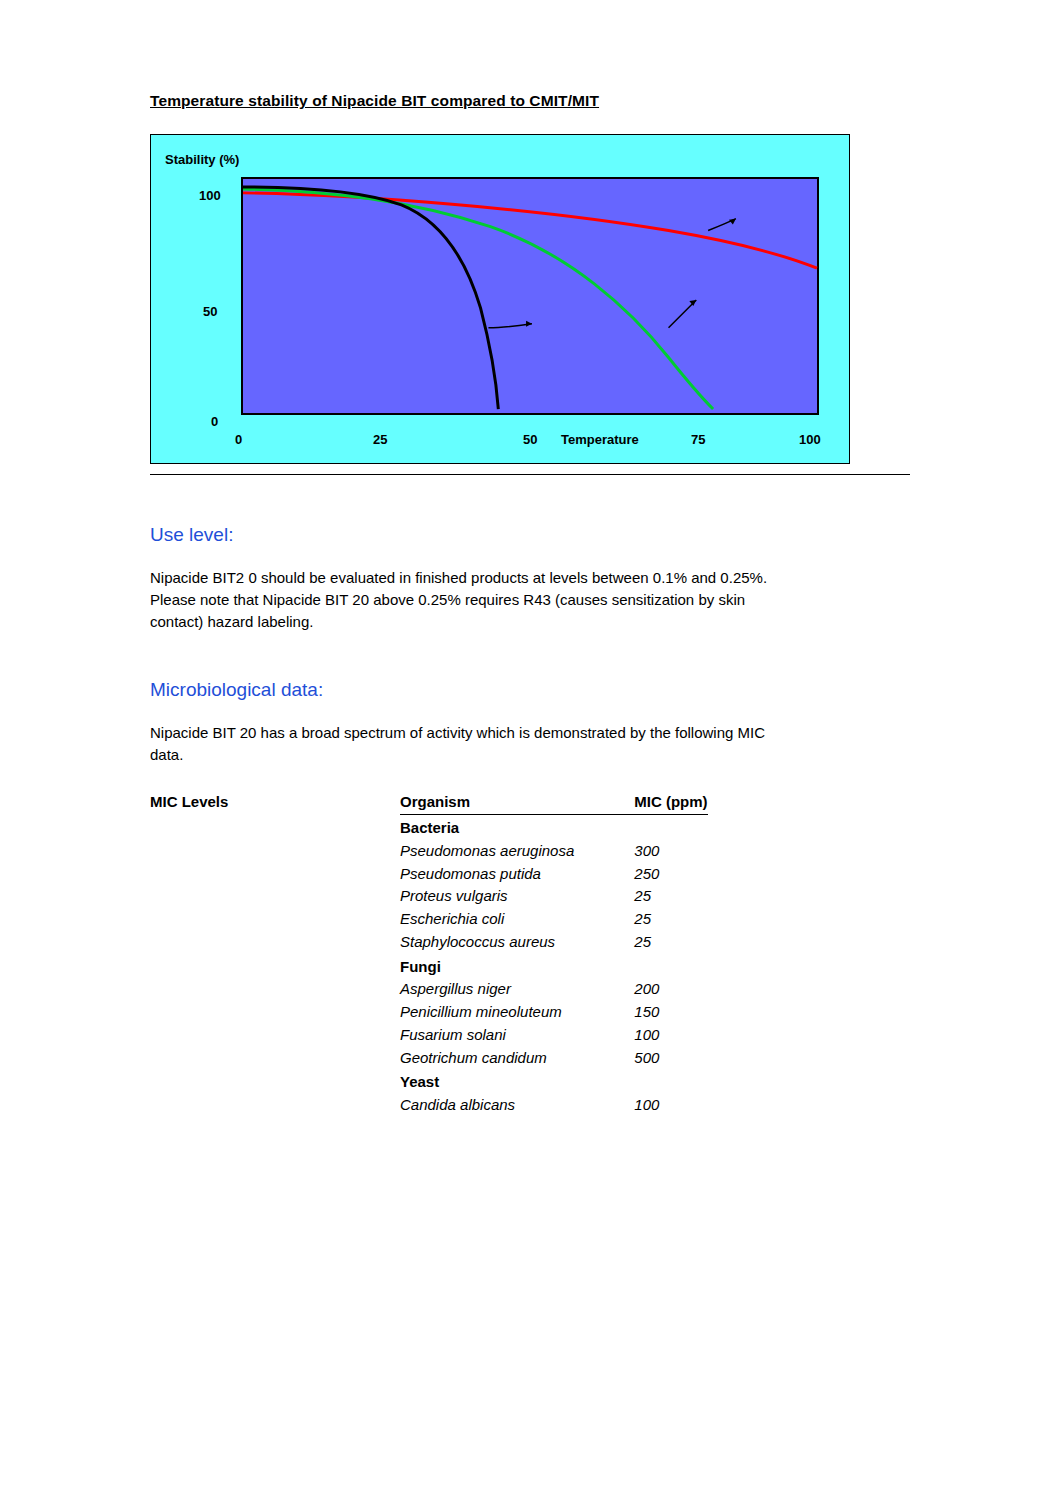Temperature stability of Nipacide BIT compared to CMIT/MIT
Stability (%) 100 50 0 0 25 50 Temperature 75 100 BIT MIT CMIT
Use level:
Nipacide BIT2 0 should be evaluated in finished products at levels between 0.1% and 0.25%. Please note that Nipacide BIT 20 above 0.25% requires R43 (causes sensitization by skin contact) hazard labeling.
Microbiological data:
Nipacide BIT 20 has a broad spectrum of activity which is demonstrated by the following MIC data.
MIC Levels
| Organism | MIC (ppm) |
| --- | --- |
| Bacteria | |
| Pseudomonas aeruginosa | 300 |
| Pseudomonas putida | 250 |
| Proteus vulgaris | 25 |
| Escherichia coli | 25 |
| Staphylococcus aureus | 25 |
| Fungi | |
| Aspergillus niger | 200 |
| Penicillium mineoluteum | 150 |
| Fusarium solani | 100 |
| Geotrichum candidum | 500 |
| Yeast | |
| Candida albicans | 100 |